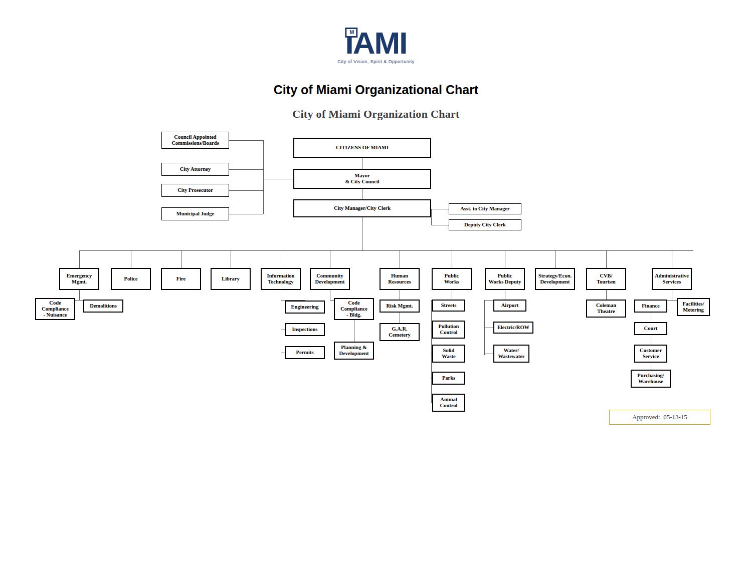MIAMI
City of Vision, Spirit & Opportunity
City of Miami Organizational Chart
City of Miami Organization Chart
CITIZENS OF MIAMI
Mayor
& City Council
City Manager/City Clerk
Asst. to City Manager
Deputy City Clerk
Council Appointed
Commissions/Boards
City Attorney
City Prosecutor
Municipal Judge
Emergency
Mgmt.
Police
Fire
Library
Information
Technology
Community
Development
Human
Resources
Public
Works
Public
Works Deputy
Strategy/Econ.
Development
CVB/
Tourism
Administrative
Services
Code
Compliance
- Nuisance
Demolitions
Engineering
Inspections
Permits
Code
Compliance
- Bldg.
Planning &
Development
Risk Mgmt.
G.A.R.
Cemetery
Streets
Pollution
Control
Solid
Waste
Parks
Animal
Control
Airport
Electric/ROW
Water/
Wastewater
Coleman
Theatre
Finance
Facilities/
Metering
Court
Customer
Service
Purchasing/
Warehouse
Approved: 05-13-15